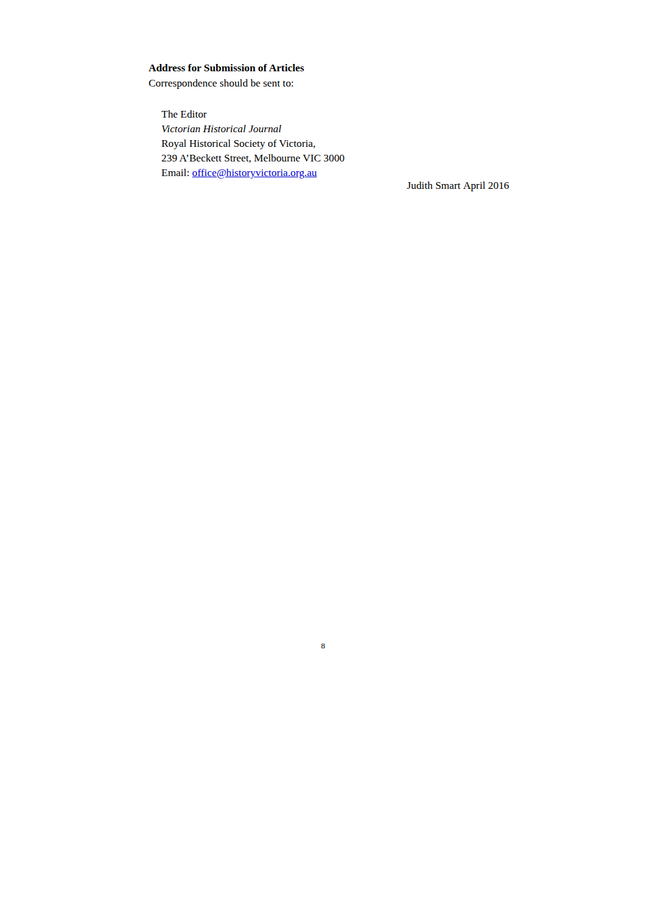Address for Submission of Articles
Correspondence should be sent to:
The Editor
Victorian Historical Journal
Royal Historical Society of Victoria,
239 A’Beckett Street, Melbourne VIC 3000
Email: office@historyvictoria.org.au
Judith Smart April 2016
8